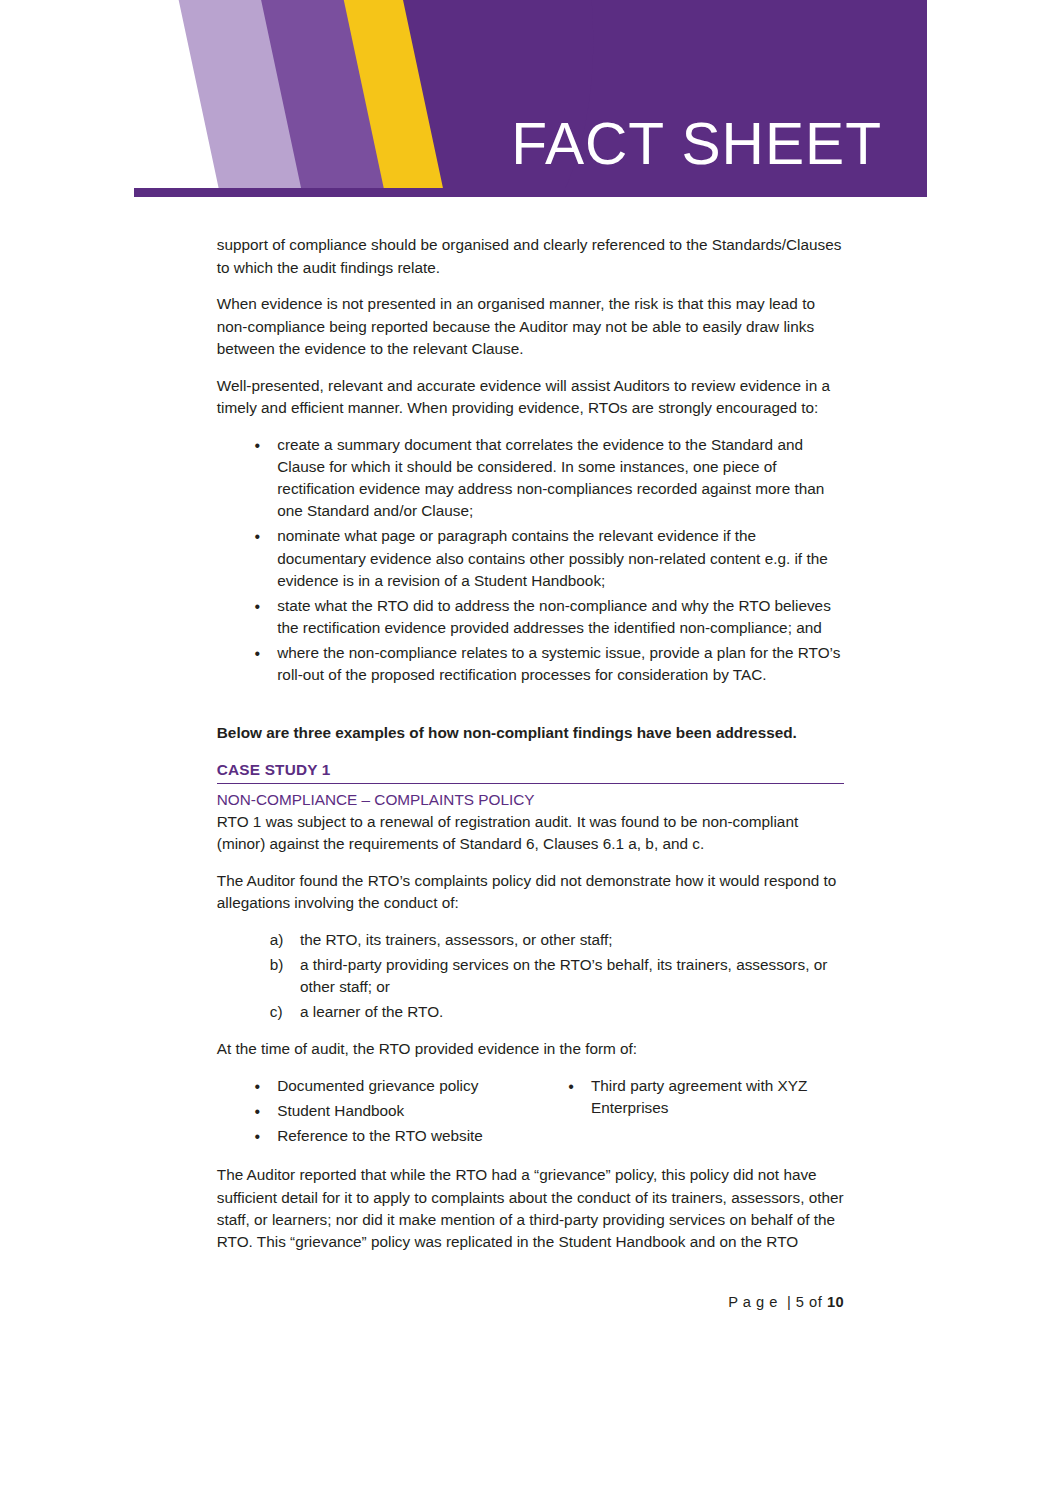FACT SHEET
support of compliance should be organised and clearly referenced to the Standards/Clauses to which the audit findings relate.
When evidence is not presented in an organised manner, the risk is that this may lead to non-compliance being reported because the Auditor may not be able to easily draw links between the evidence to the relevant Clause.
Well-presented, relevant and accurate evidence will assist Auditors to review evidence in a timely and efficient manner. When providing evidence, RTOs are strongly encouraged to:
create a summary document that correlates the evidence to the Standard and Clause for which it should be considered. In some instances, one piece of rectification evidence may address non-compliances recorded against more than one Standard and/or Clause;
nominate what page or paragraph contains the relevant evidence if the documentary evidence also contains other possibly non-related content e.g. if the evidence is in a revision of a Student Handbook;
state what the RTO did to address the non-compliance and why the RTO believes the rectification evidence provided addresses the identified non-compliance; and
where the non-compliance relates to a systemic issue, provide a plan for the RTO’s roll-out of the proposed rectification processes for consideration by TAC.
Below are three examples of how non-compliant findings have been addressed.
CASE STUDY 1
NON-COMPLIANCE – COMPLAINTS POLICY
RTO 1 was subject to a renewal of registration audit. It was found to be non-compliant (minor) against the requirements of Standard 6, Clauses 6.1 a, b, and c.
The Auditor found the RTO’s complaints policy did not demonstrate how it would respond to allegations involving the conduct of:
the RTO, its trainers, assessors, or other staff;
a third-party providing services on the RTO’s behalf, its trainers, assessors, or other staff; or
a learner of the RTO.
At the time of audit, the RTO provided evidence in the form of:
Documented grievance policy
Student Handbook
Reference to the RTO website
Third party agreement with XYZ Enterprises
The Auditor reported that while the RTO had a “grievance” policy, this policy did not have sufficient detail for it to apply to complaints about the conduct of its trainers, assessors, other staff, or learners; nor did it make mention of a third-party providing services on behalf of the RTO. This “grievance” policy was replicated in the Student Handbook and on the RTO
P a g e | 5 of 10